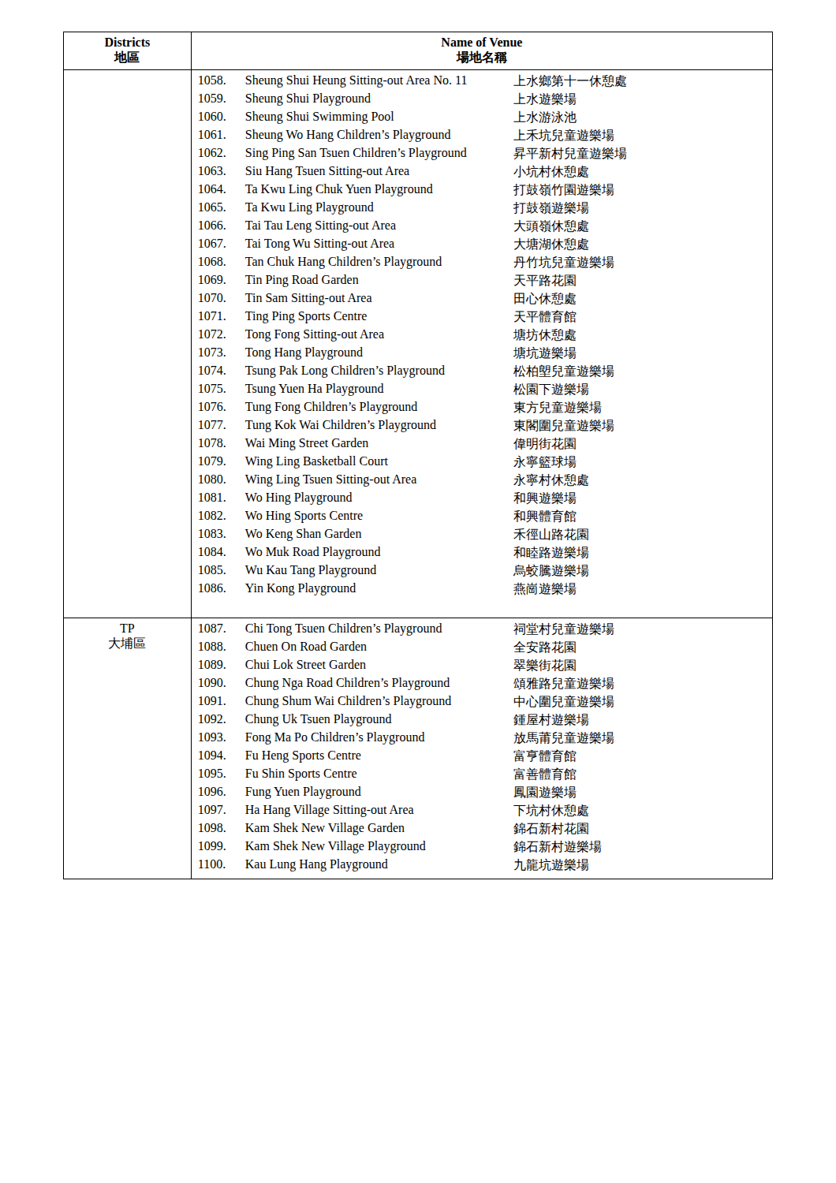| Districts 地區 | Name of Venue 場地名稱 |
| --- | --- |
| | 1058. Sheung Shui Heung Sitting-out Area No. 11 上水鄉第十一休憩處 1059. Sheung Shui Playground 上水遊樂場 1060. Sheung Shui Swimming Pool 上水游泳池 1061. Sheung Wo Hang Children’s Playground 上禾坑兒童遊樂場 1062. Sing Ping San Tsuen Children’s Playground 昇平新村兒童遊樂場 1063. Siu Hang Tsuen Sitting-out Area 小坑村休憩處 1064. Ta Kwu Ling Chuk Yuen Playground 打鼓嶺竹園遊樂場 1065. Ta Kwu Ling Playground 打鼓嶺遊樂場 1066. Tai Tau Leng Sitting-out Area 大頭嶺休憩處 1067. Tai Tong Wu Sitting-out Area 大塘湖休憩處 1068. Tan Chuk Hang Children’s Playground 丹竹坑兒童遊樂場 1069. Tin Ping Road Garden 天平路花園 1070. Tin Sam Sitting-out Area 田心休憩處 1071. Ting Ping Sports Centre 天平體育館 1072. Tong Fong Sitting-out Area 塘坊休憩處 1073. Tong Hang Playground 塘坑遊樂場 1074. Tsung Pak Long Children’s Playground 松柏塱兒童遊樂場 1075. Tsung Yuen Ha Playground 松園下遊樂場 1076. Tung Fong Children’s Playground 東方兒童遊樂場 1077. Tung Kok Wai Children’s Playground 東閣圍兒童遊樂場 1078. Wai Ming Street Garden 偉明街花園 1079. Wing Ling Basketball Court 永寧籃球場 1080. Wing Ling Tsuen Sitting-out Area 永寧村休憩處 1081. Wo Hing Playground 和興遊樂場 1082. Wo Hing Sports Centre 和興體育館 1083. Wo Keng Shan Garden 禾徑山路花園 1084. Wo Muk Road Playground 和睦路遊樂場 1085. Wu Kau Tang Playground 烏蛟騰遊樂場 1086. Yin Kong Playground 燕崗遊樂場 |
| TP 大埔區 | 1087. Chi Tong Tsuen Children’s Playground 祠堂村兒童遊樂場 1088. Chuen On Road Garden 全安路花園 1089. Chui Lok Street Garden 翠樂街花園 1090. Chung Nga Road Children’s Playground 頌雅路兒童遊樂場 1091. Chung Shum Wai Children’s Playground 中心圍兒童遊樂場 1092. Chung Uk Tsuen Playground 鍾屋村遊樂場 1093. Fong Ma Po Children’s Playground 放馬莆兒童遊樂場 1094. Fu Heng Sports Centre 富亨體育館 1095. Fu Shin Sports Centre 富善體育館 1096. Fung Yuen Playground 鳳園遊樂場 1097. Ha Hang Village Sitting-out Area 下坑村休憩處 1098. Kam Shek New Village Garden 錦石新村花園 1099. Kam Shek New Village Playground 錦石新村遊樂場 1100. Kau Lung Hang Playground 九龍坑遊樂場 |